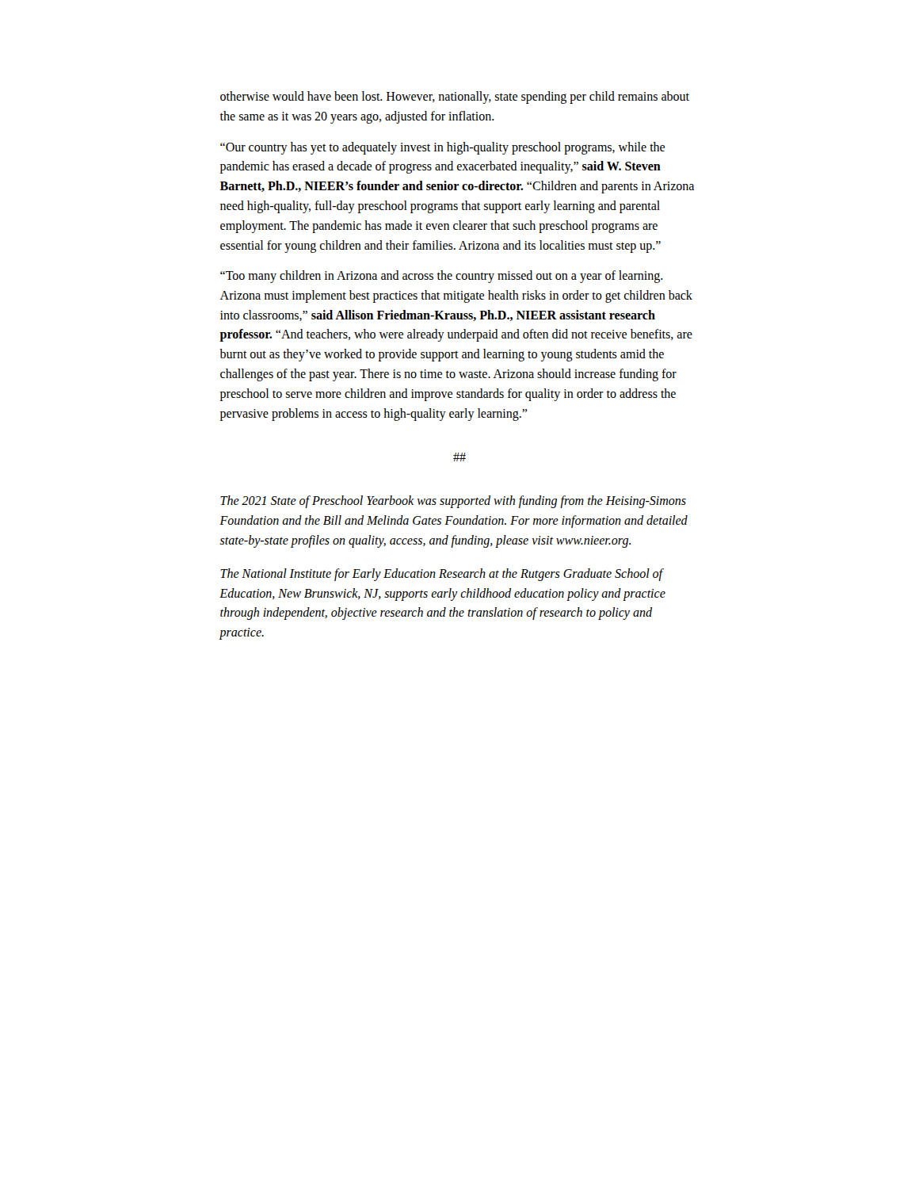otherwise would have been lost. However, nationally, state spending per child remains about the same as it was 20 years ago, adjusted for inflation.
“Our country has yet to adequately invest in high-quality preschool programs, while the pandemic has erased a decade of progress and exacerbated inequality,” said W. Steven Barnett, Ph.D., NIEER’s founder and senior co-director. “Children and parents in Arizona need high-quality, full-day preschool programs that support early learning and parental employment. The pandemic has made it even clearer that such preschool programs are essential for young children and their families. Arizona and its localities must step up.”
“Too many children in Arizona and across the country missed out on a year of learning. Arizona must implement best practices that mitigate health risks in order to get children back into classrooms,” said Allison Friedman-Krauss, Ph.D., NIEER assistant research professor. “And teachers, who were already underpaid and often did not receive benefits, are burnt out as they’ve worked to provide support and learning to young students amid the challenges of the past year. There is no time to waste. Arizona should increase funding for preschool to serve more children and improve standards for quality in order to address the pervasive problems in access to high-quality early learning.”
##
The 2021 State of Preschool Yearbook was supported with funding from the Heising-Simons Foundation and the Bill and Melinda Gates Foundation. For more information and detailed state-by-state profiles on quality, access, and funding, please visit www.nieer.org.
The National Institute for Early Education Research at the Rutgers Graduate School of Education, New Brunswick, NJ, supports early childhood education policy and practice through independent, objective research and the translation of research to policy and practice.